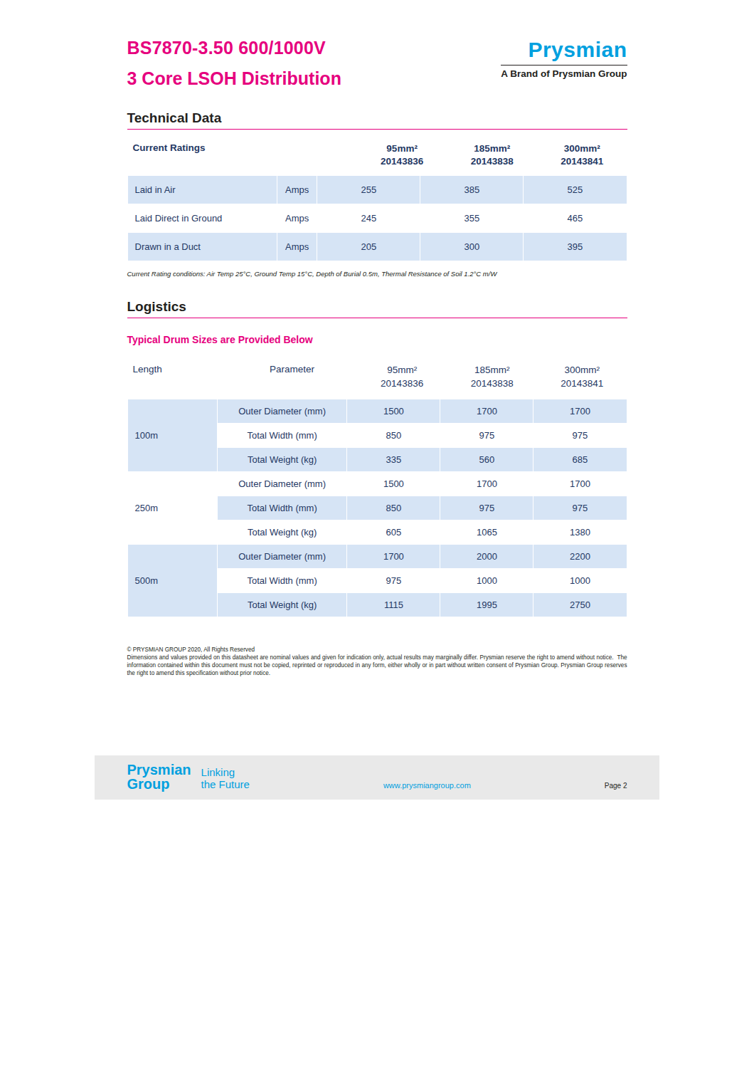BS7870-3.50 600/1000V
3 Core LSOH Distribution
Prysmian
A Brand of Prysmian Group
Technical Data
Current Ratings
95mm²
20143836
185mm²
20143838
300mm²
20143841
| Laid in Air | Amps | 255 | 385 | 525 |
| Laid Direct in Ground | Amps | 245 | 355 | 465 |
| Drawn in a Duct | Amps | 205 | 300 | 395 |
Current Rating conditions: Air Temp 25°C, Ground Temp 15°C, Depth of Burial 0.5m, Thermal Resistance of Soil 1.2°C m/W
Logistics
Typical Drum Sizes are Provided Below
Length
Parameter
95mm²
20143836
185mm²
20143838
300mm²
20143841
| 100m | Outer Diameter (mm) | 1500 | 1700 | 1700 |
| Total Width (mm) | 850 | 975 | 975 |
| Total Weight (kg) | 335 | 560 | 685 |
| 250m | Outer Diameter (mm) | 1500 | 1700 | 1700 |
| Total Width (mm) | 850 | 975 | 975 |
| Total Weight (kg) | 605 | 1065 | 1380 |
| 500m | Outer Diameter (mm) | 1700 | 2000 | 2200 |
| Total Width (mm) | 975 | 1000 | 1000 |
| Total Weight (kg) | 1115 | 1995 | 2750 |
© PRYSMIAN GROUP 2020, All Rights Reserved
Dimensions and values provided on this datasheet are nominal values and given for indication only, actual results may marginally differ. Prysmian reserve the right to amend without notice. The information contained within this document must not be copied, reprinted or reproduced in any form, either wholly or in part without written consent of Prysmian Group. Prysmian Group reserves the right to amend this specification without prior notice.
Prysmian Group
Linking
the Future
www.prysmiangroup.com
Page 2